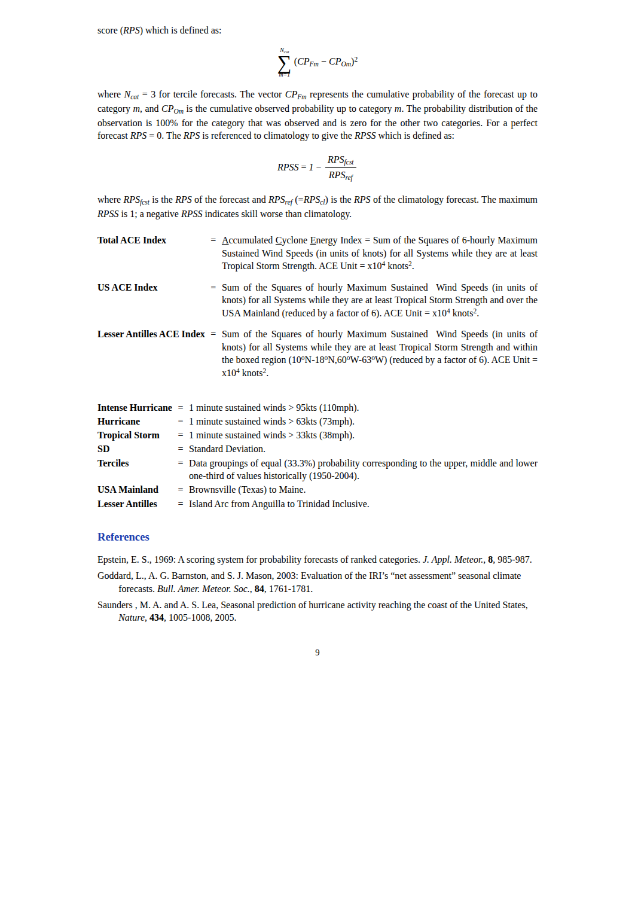score (RPS) which is defined as:
Ncat ∑ m=1 (CPFm − CPOm)2
where Ncat = 3 for tercile forecasts. The vector CPFm represents the cumulative probability of the forecast up to category m, and CPOm is the cumulative observed probability up to category m. The probability distribution of the observation is 100% for the category that was observed and is zero for the other two categories. For a perfect forecast RPS = 0. The RPS is referenced to climatology to give the RPSS which is defined as:
RPSS = 1 − RPSfcst RPSref
where RPSfcst is the RPS of the forecast and RPSref (=RPScl) is the RPS of the climatology forecast. The maximum RPSS is 1; a negative RPSS indicates skill worse than climatology.
| Total ACE Index | = | A ccumulated C yclone E nergy Index = Sum of the Squares of 6-hourly Maximum Sustained Wind Speeds (in units of knots) for all Systems while they are at least Tropical Storm Strength. ACE Unit = x10 4 knots 2 . |
| US ACE Index | = | Sum of the Squares of hourly Maximum Sustained Wind Speeds (in units of knots) for all Systems while they are at least Tropical Storm Strength and over the USA Mainland (reduced by a factor of 6). ACE Unit = x10 4 knots 2 . |
| Lesser Antilles ACE Index | = | Sum of the Squares of hourly Maximum Sustained Wind Speeds (in units of knots) for all Systems while they are at least Tropical Storm Strength and within the boxed region (10 o N-18 o N,60 o W-63 o W) (reduced by a factor of 6). ACE Unit = x10 4 knots 2 . |
| Intense Hurricane | = | 1 minute sustained winds > 95kts (110mph). |
| Hurricane | = | 1 minute sustained winds > 63kts (73mph). |
| Tropical Storm | = | 1 minute sustained winds > 33kts (38mph). |
| SD | = | Standard Deviation. |
| Terciles | = | Data groupings of equal (33.3%) probability corresponding to the upper, middle and lower one-third of values historically (1950-2004). |
| USA Mainland | = | Brownsville (Texas) to Maine. |
| Lesser Antilles | = | Island Arc from Anguilla to Trinidad Inclusive. |
References
Epstein, E. S., 1969: A scoring system for probability forecasts of ranked categories. J. Appl. Meteor., 8, 985-987.
Goddard, L., A. G. Barnston, and S. J. Mason, 2003: Evaluation of the IRI’s “net assessment” seasonal climate forecasts. Bull. Amer. Meteor. Soc., 84, 1761-1781.
Saunders , M. A. and A. S. Lea, Seasonal prediction of hurricane activity reaching the coast of the United States, Nature, 434, 1005-1008, 2005.
9